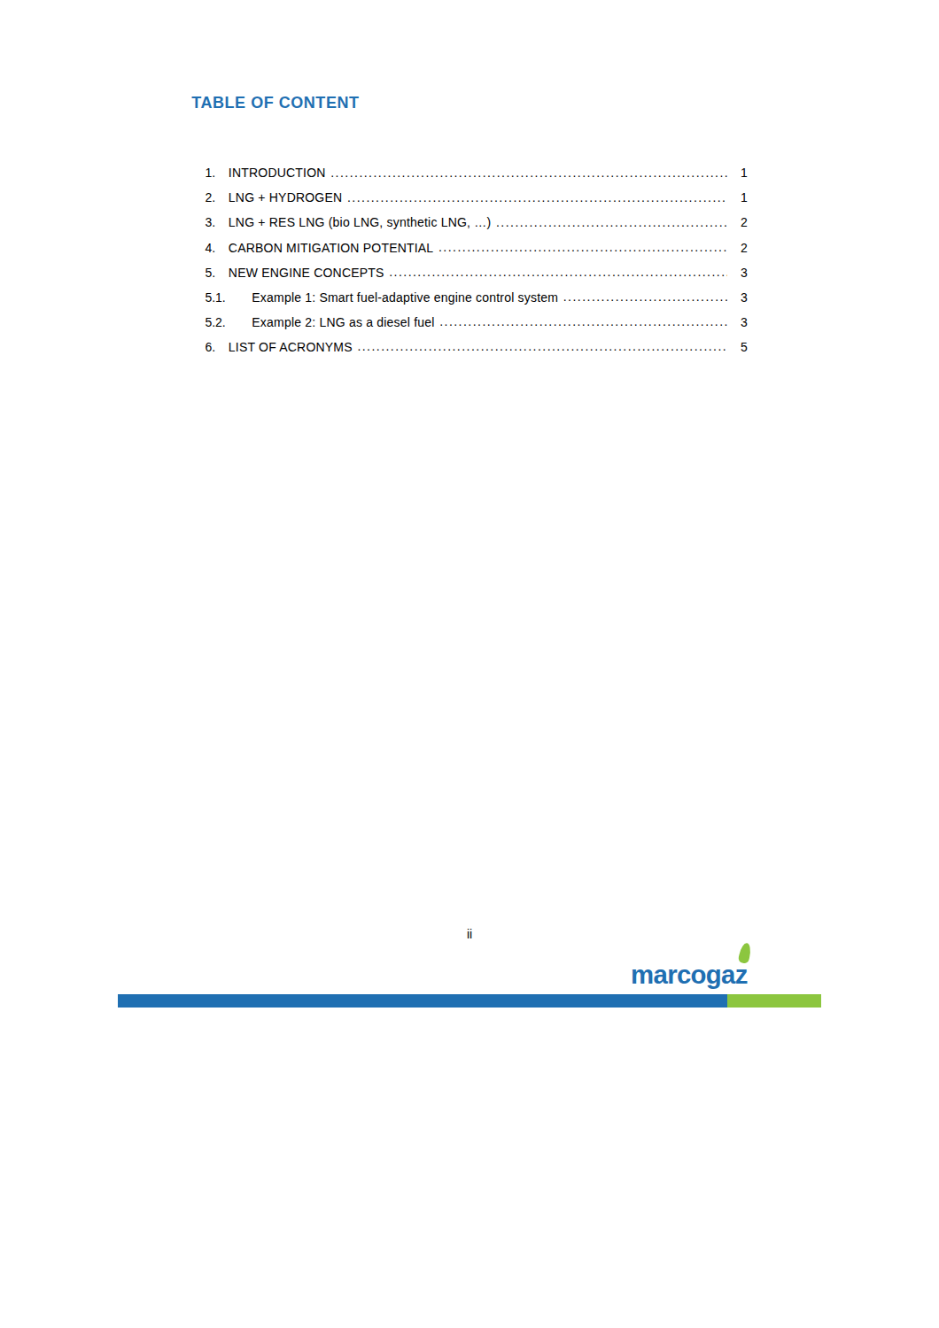TABLE OF CONTENT
1. INTRODUCTION 1
2. LNG + HYDROGEN 1
3. LNG + RES LNG (bio LNG, synthetic LNG, …) 2
4. CARBON MITIGATION POTENTIAL 2
5. NEW ENGINE CONCEPTS 3
5.1. Example 1: Smart fuel-adaptive engine control system 3
5.2. Example 2: LNG as a diesel fuel 3
6. LIST OF ACRONYMS 5
ii
marcogaz